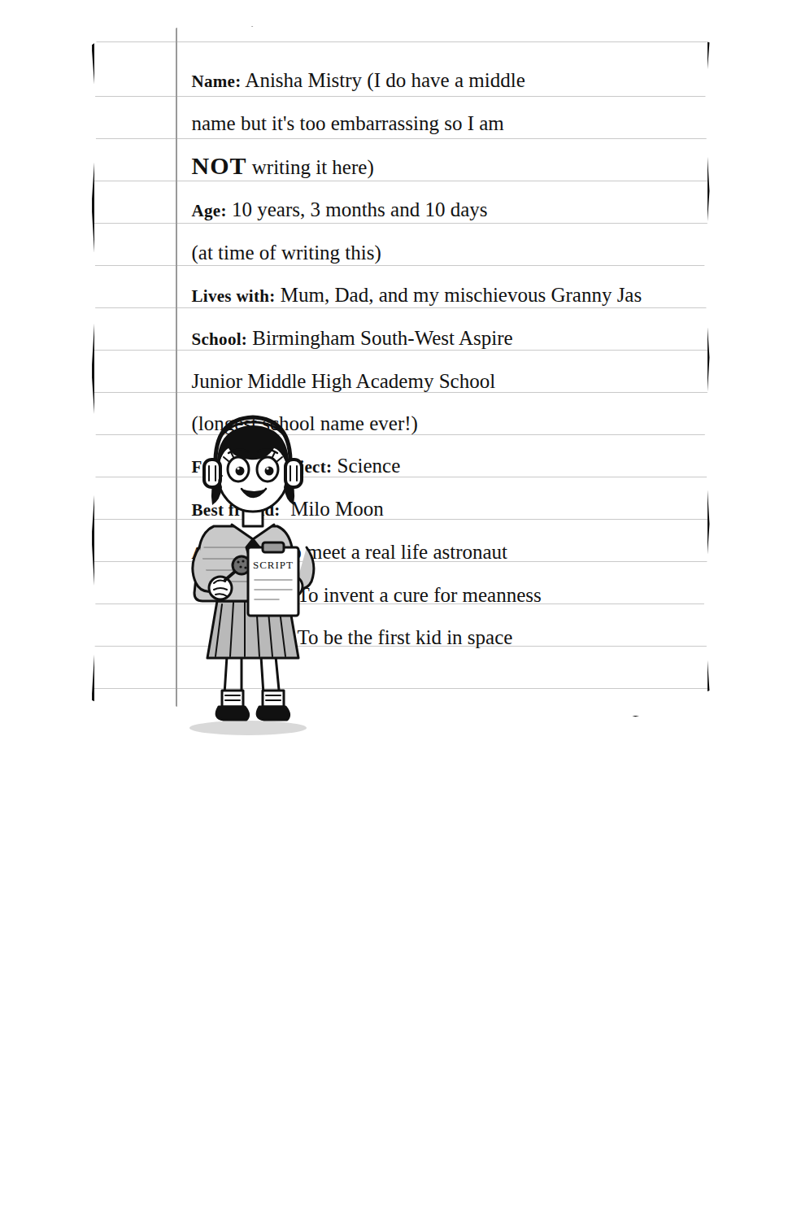Name: Anisha Mistry (I do have a middle name but it's too embarrassing so I am NOT writing it here)
Age: 10 years, 3 months and 10 days (at time of writing this)
Lives with: Mum, Dad, and my mischievous Granny Jas
School: Birmingham South-West Aspire Junior Middle High Academy School (longest school name ever!)
Favourite Subject: Science
Best friend: Milo Moon
Ambitions: To meet a real life astronaut To invent a cure for meanness To be the first kid in space
SCRIPT